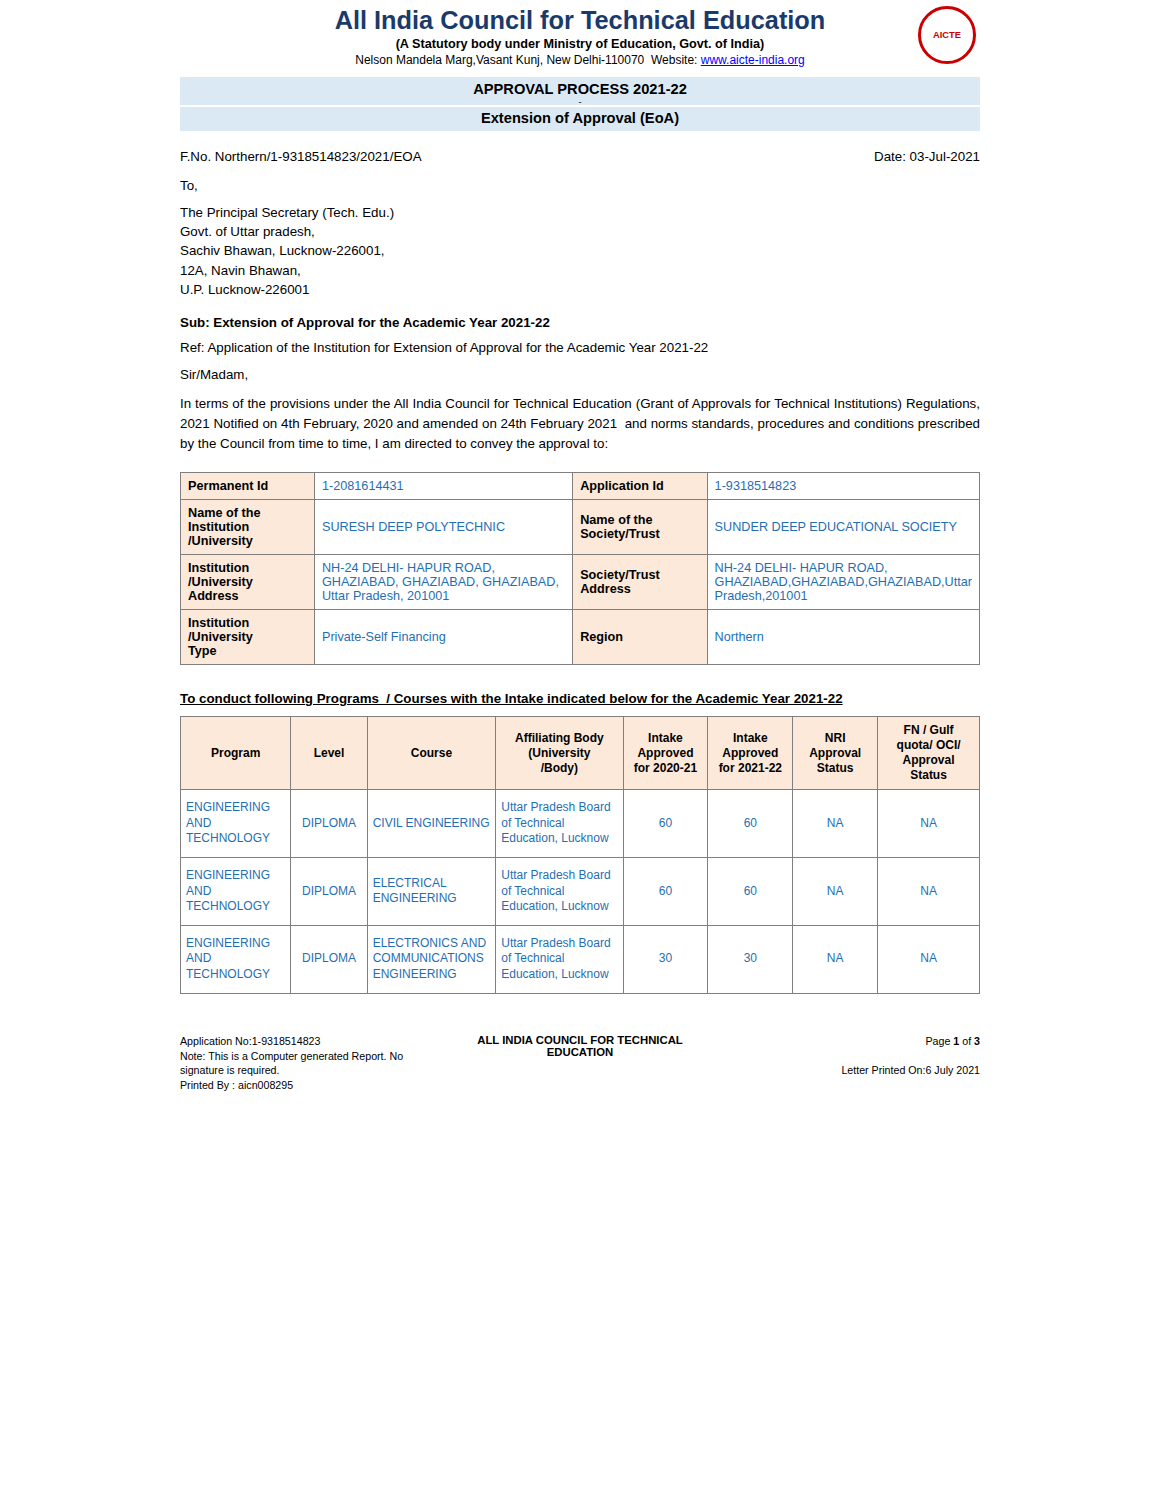AICTE
All India Council for Technical Education
(A Statutory body under Ministry of Education, Govt. of India)
Nelson Mandela Marg,Vasant Kunj, New Delhi-110070 Website: www.aicte-india.org
APPROVAL PROCESS 2021-22
-
Extension of Approval (EoA)
F.No. Northern/1-9318514823/2021/EOA Date: 03-Jul-2021
To,
The Principal Secretary (Tech. Edu.)
Govt. of Uttar pradesh,
Sachiv Bhawan, Lucknow-226001,
12A, Navin Bhawan,
U.P. Lucknow-226001
Sub: Extension of Approval for the Academic Year 2021-22
Ref: Application of the Institution for Extension of Approval for the Academic Year 2021-22
Sir/Madam,
In terms of the provisions under the All India Council for Technical Education (Grant of Approvals for Technical Institutions) Regulations, 2021 Notified on 4th February, 2020 and amended on 24th February 2021 and norms standards, procedures and conditions prescribed by the Council from time to time, I am directed to convey the approval to:
| Permanent Id | 1-2081614431 | Application Id | 1-9318514823 |
| Name of the Institution /University | SURESH DEEP POLYTECHNIC | Name of the Society/Trust | SUNDER DEEP EDUCATIONAL SOCIETY |
| Institution /University Address | NH-24 DELHI- HAPUR ROAD, GHAZIABAD, GHAZIABAD, GHAZIABAD, Uttar Pradesh, 201001 | Society/Trust Address | NH-24 DELHI- HAPUR ROAD, GHAZIABAD,GHAZIABAD,GHAZIABAD,Uttar Pradesh,201001 |
| Institution /University Type | Private-Self Financing | Region | Northern |
To conduct following Programs / Courses with the Intake indicated below for the Academic Year 2021-22
| Program | Level | Course | Affiliating Body (University /Body) | Intake Approved for 2020-21 | Intake Approved for 2021-22 | NRI Approval Status | FN / Gulf quota/ OCI/ Approval Status |
| --- | --- | --- | --- | --- | --- | --- | --- |
| ENGINEERING AND TECHNOLOGY | DIPLOMA | CIVIL ENGINEERING | Uttar Pradesh Board of Technical Education, Lucknow | 60 | 60 | NA | NA |
| ENGINEERING AND TECHNOLOGY | DIPLOMA | ELECTRICAL ENGINEERING | Uttar Pradesh Board of Technical Education, Lucknow | 60 | 60 | NA | NA |
| ENGINEERING AND TECHNOLOGY | DIPLOMA | ELECTRONICS AND COMMUNICATIONS ENGINEERING | Uttar Pradesh Board of Technical Education, Lucknow | 30 | 30 | NA | NA |
Application No:1-9318514823
Note: This is a Computer generated Report. No signature is required.
Printed By : aicn008295
ALL INDIA COUNCIL FOR TECHNICAL EDUCATION
Page 1 of 3
Letter Printed On:6 July 2021